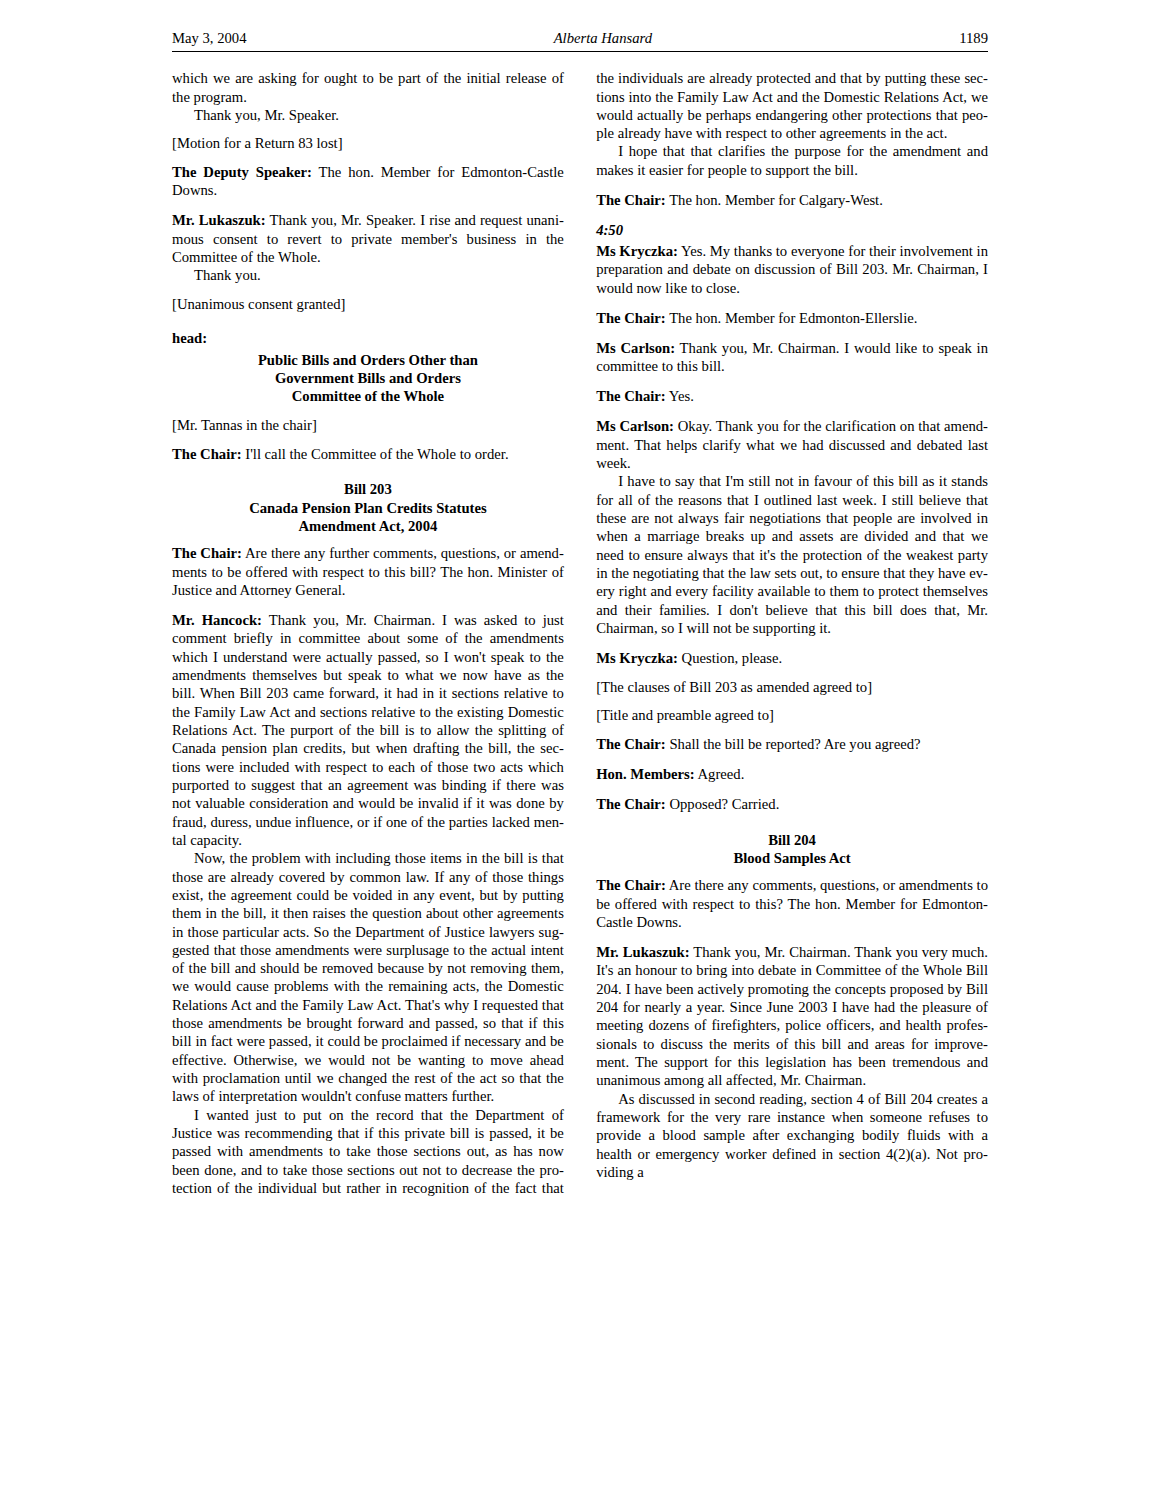May 3, 2004 Alberta Hansard 1189
which we are asking for ought to be part of the initial release of the program.
Thank you, Mr. Speaker.
[Motion for a Return 83 lost]
The Deputy Speaker: The hon. Member for Edmonton-Castle Downs.
Mr. Lukaszuk: Thank you, Mr. Speaker. I rise and request unanimous consent to revert to private member's business in the Committee of the Whole.
Thank you.
[Unanimous consent granted]
head:
Public Bills and Orders Other than
Government Bills and Orders
Committee of the Whole
[Mr. Tannas in the chair]
The Chair: I'll call the Committee of the Whole to order.
Bill 203
Canada Pension Plan Credits Statutes
Amendment Act, 2004
The Chair: Are there any further comments, questions, or amendments to be offered with respect to this bill? The hon. Minister of Justice and Attorney General.
Mr. Hancock: Thank you, Mr. Chairman. I was asked to just comment briefly in committee about some of the amendments which I understand were actually passed, so I won't speak to the amendments themselves but speak to what we now have as the bill. When Bill 203 came forward, it had in it sections relative to the Family Law Act and sections relative to the existing Domestic Relations Act. The purport of the bill is to allow the splitting of Canada pension plan credits, but when drafting the bill, the sections were included with respect to each of those two acts which purported to suggest that an agreement was binding if there was not valuable consideration and would be invalid if it was done by fraud, duress, undue influence, or if one of the parties lacked mental capacity.
Now, the problem with including those items in the bill is that those are already covered by common law. If any of those things exist, the agreement could be voided in any event, but by putting them in the bill, it then raises the question about other agreements in those particular acts. So the Department of Justice lawyers suggested that those amendments were surplusage to the actual intent of the bill and should be removed because by not removing them, we would cause problems with the remaining acts, the Domestic Relations Act and the Family Law Act. That's why I requested that those amendments be brought forward and passed, so that if this bill in fact were passed, it could be proclaimed if necessary and be effective. Otherwise, we would not be wanting to move ahead with proclamation until we changed the rest of the act so that the laws of interpretation wouldn't confuse matters further.
I wanted just to put on the record that the Department of Justice was recommending that if this private bill is passed, it be passed with amendments to take those sections out, as has now been done, and to take those sections out not to decrease the protection of the individual but rather in recognition of the fact that the individuals are already protected and that by putting these sections into the Family Law Act and the Domestic Relations Act, we would actually be perhaps endangering other protections that people already have with respect to other agreements in the act.
I hope that that clarifies the purpose for the amendment and makes it easier for people to support the bill.
The Chair: The hon. Member for Calgary-West.
4:50
Ms Kryczka: Yes. My thanks to everyone for their involvement in preparation and debate on discussion of Bill 203. Mr. Chairman, I would now like to close.
The Chair: The hon. Member for Edmonton-Ellerslie.
Ms Carlson: Thank you, Mr. Chairman. I would like to speak in committee to this bill.
The Chair: Yes.
Ms Carlson: Okay. Thank you for the clarification on that amendment. That helps clarify what we had discussed and debated last week.
I have to say that I'm still not in favour of this bill as it stands for all of the reasons that I outlined last week. I still believe that these are not always fair negotiations that people are involved in when a marriage breaks up and assets are divided and that we need to ensure always that it's the protection of the weakest party in the negotiating that the law sets out, to ensure that they have every right and every facility available to them to protect themselves and their families. I don't believe that this bill does that, Mr. Chairman, so I will not be supporting it.
Ms Kryczka: Question, please.
[The clauses of Bill 203 as amended agreed to]
[Title and preamble agreed to]
The Chair: Shall the bill be reported? Are you agreed?
Hon. Members: Agreed.
The Chair: Opposed? Carried.
Bill 204
Blood Samples Act
The Chair: Are there any comments, questions, or amendments to be offered with respect to this? The hon. Member for Edmonton-Castle Downs.
Mr. Lukaszuk: Thank you, Mr. Chairman. Thank you very much. It's an honour to bring into debate in Committee of the Whole Bill 204. I have been actively promoting the concepts proposed by Bill 204 for nearly a year. Since June 2003 I have had the pleasure of meeting dozens of firefighters, police officers, and health professionals to discuss the merits of this bill and areas for improvement. The support for this legislation has been tremendous and unanimous among all affected, Mr. Chairman.
As discussed in second reading, section 4 of Bill 204 creates a framework for the very rare instance when someone refuses to provide a blood sample after exchanging bodily fluids with a health or emergency worker defined in section 4(2)(a). Not providing a